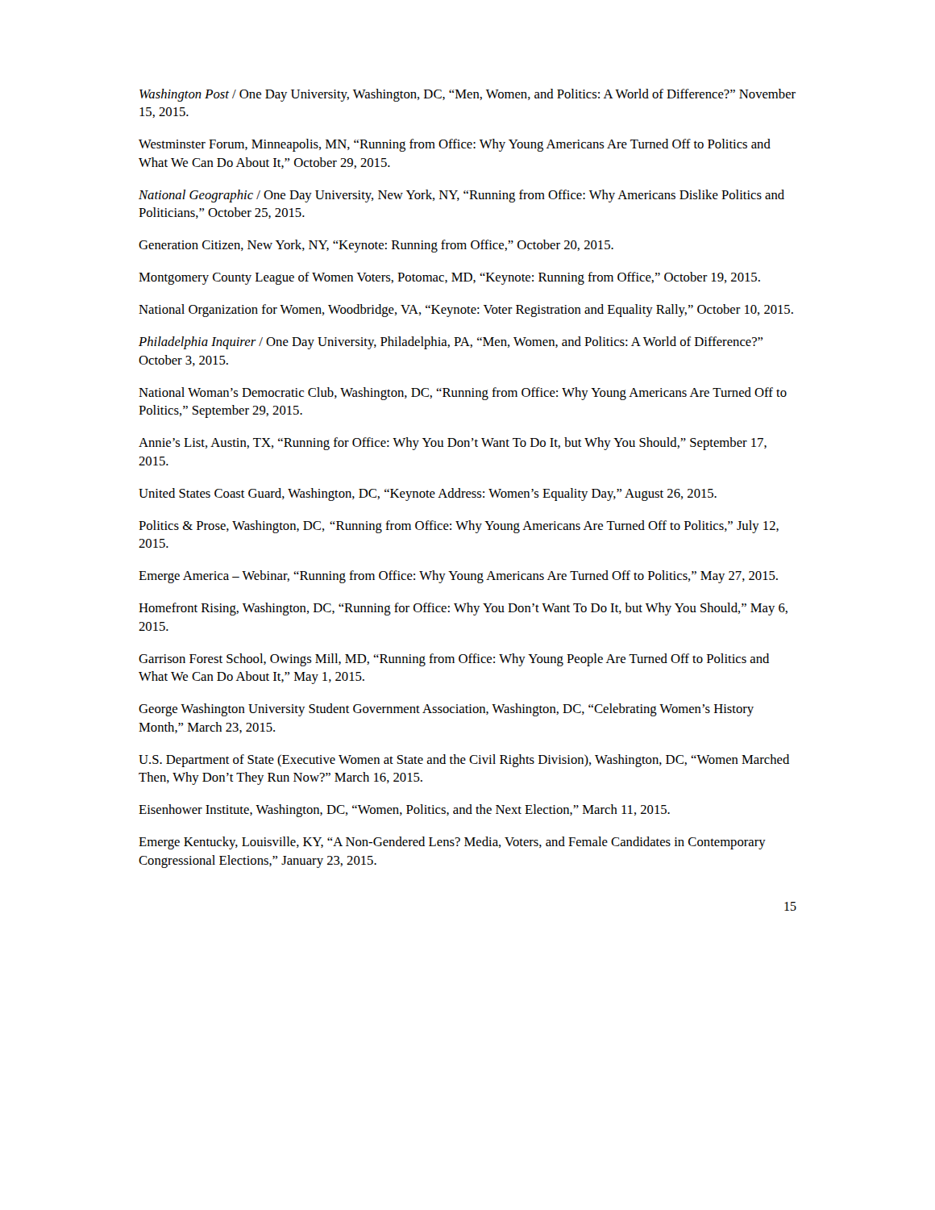Washington Post / One Day University, Washington, DC, “Men, Women, and Politics: A World of Difference?” November 15, 2015.
Westminster Forum, Minneapolis, MN, “Running from Office: Why Young Americans Are Turned Off to Politics and What We Can Do About It,” October 29, 2015.
National Geographic / One Day University, New York, NY, “Running from Office: Why Americans Dislike Politics and Politicians,” October 25, 2015.
Generation Citizen, New York, NY, “Keynote: Running from Office,” October 20, 2015.
Montgomery County League of Women Voters, Potomac, MD, “Keynote: Running from Office,” October 19, 2015.
National Organization for Women, Woodbridge, VA, “Keynote: Voter Registration and Equality Rally,” October 10, 2015.
Philadelphia Inquirer / One Day University, Philadelphia, PA, “Men, Women, and Politics: A World of Difference?” October 3, 2015.
National Woman’s Democratic Club, Washington, DC, “Running from Office: Why Young Americans Are Turned Off to Politics,” September 29, 2015.
Annie’s List, Austin, TX, “Running for Office: Why You Don’t Want To Do It, but Why You Should,” September 17, 2015.
United States Coast Guard, Washington, DC, “Keynote Address: Women’s Equality Day,” August 26, 2015.
Politics & Prose, Washington, DC, “Running from Office: Why Young Americans Are Turned Off to Politics,” July 12, 2015.
Emerge America – Webinar, “Running from Office: Why Young Americans Are Turned Off to Politics,” May 27, 2015.
Homefront Rising, Washington, DC, “Running for Office: Why You Don’t Want To Do It, but Why You Should,” May 6, 2015.
Garrison Forest School, Owings Mill, MD, “Running from Office: Why Young People Are Turned Off to Politics and What We Can Do About It,” May 1, 2015.
George Washington University Student Government Association, Washington, DC, “Celebrating Women’s History Month,” March 23, 2015.
U.S. Department of State (Executive Women at State and the Civil Rights Division), Washington, DC, “Women Marched Then, Why Don’t They Run Now?” March 16, 2015.
Eisenhower Institute, Washington, DC, “Women, Politics, and the Next Election,” March 11, 2015.
Emerge Kentucky, Louisville, KY, “A Non-Gendered Lens? Media, Voters, and Female Candidates in Contemporary Congressional Elections,” January 23, 2015.
15